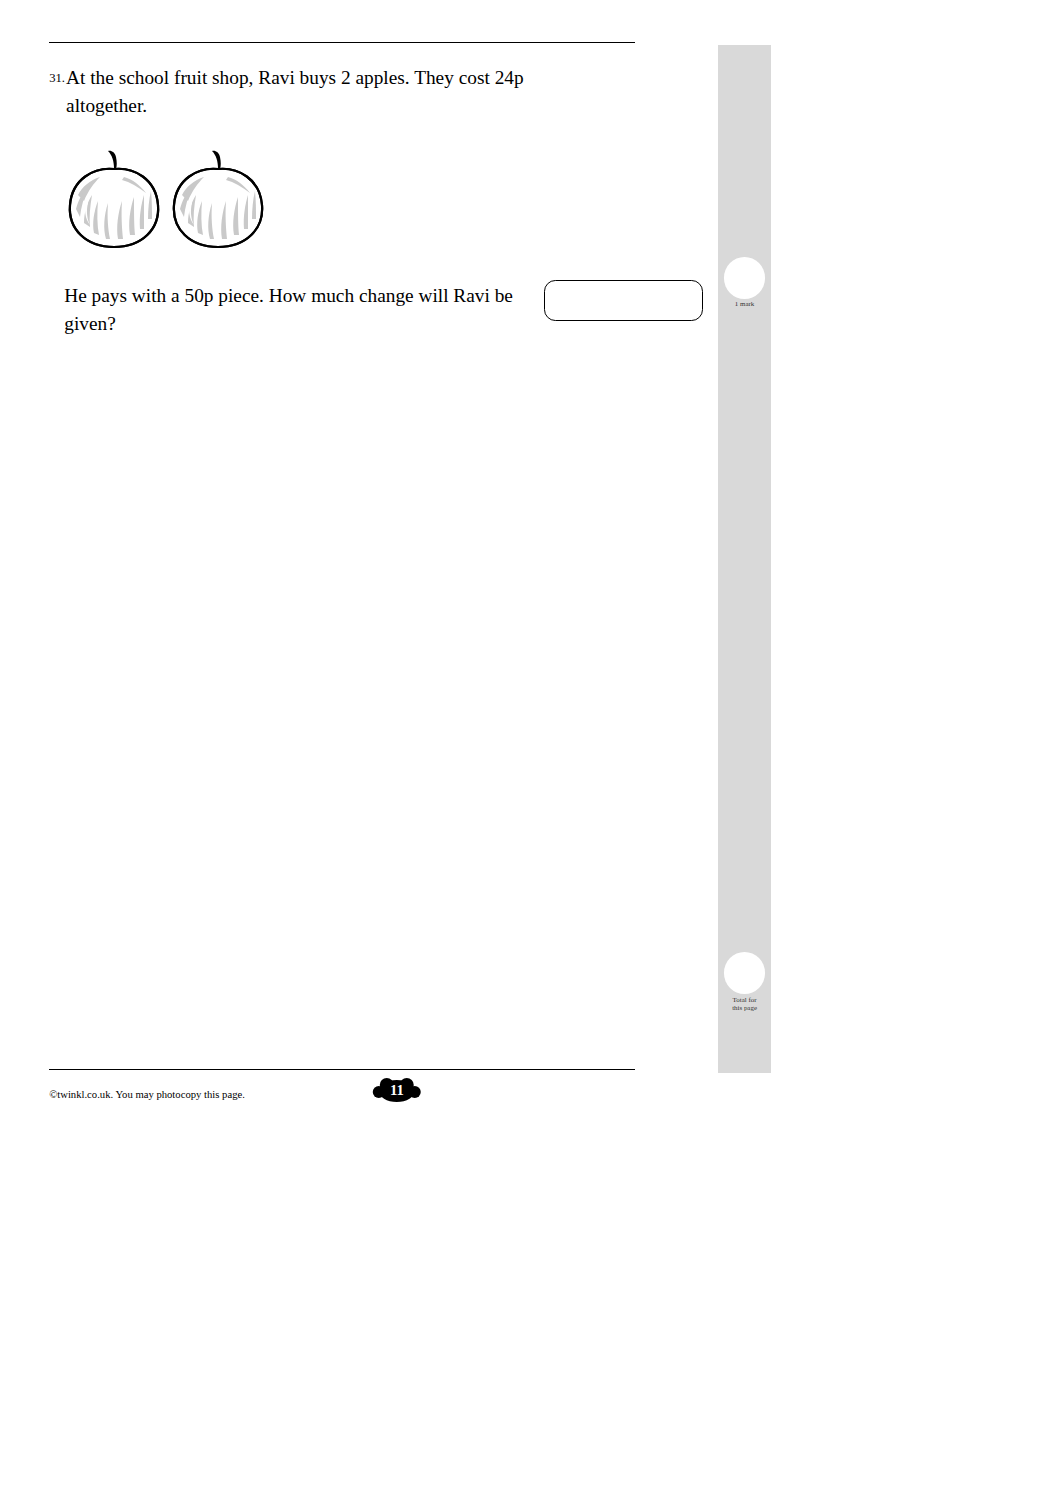1 mark
Total for
this page
31. At the school fruit shop, Ravi buys 2 apples. They cost 24p altogether.
He pays with a 50p piece. How much change will Ravi be given?
©twinkl.co.uk. You may photocopy this page.
11